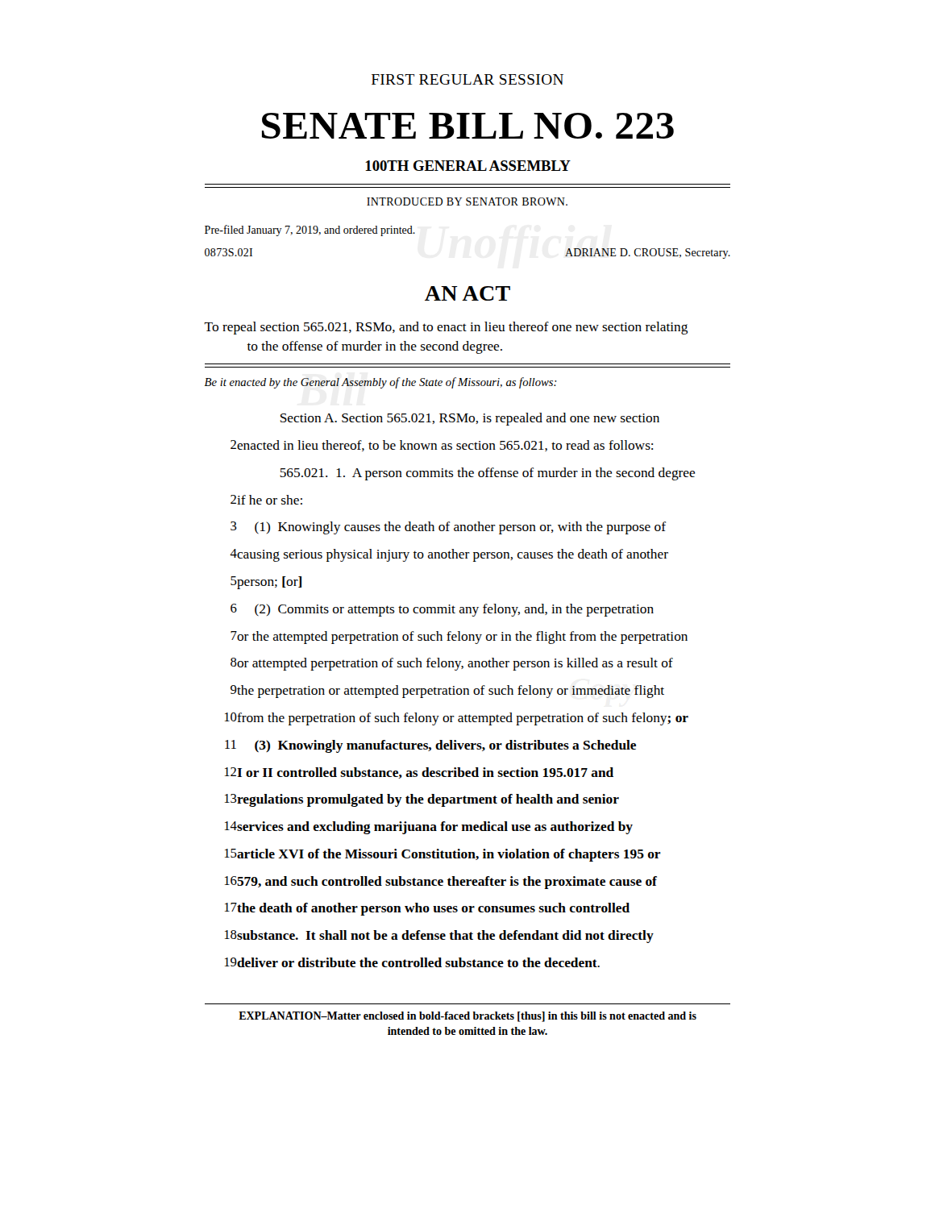Unofficial
Bill
Copy
FIRST REGULAR SESSION
SENATE BILL NO. 223
100TH GENERAL ASSEMBLY
INTRODUCED BY SENATOR BROWN.
Pre-filed January 7, 2019, and ordered printed.
0873S.02I ADRIANE D. CROUSE, Secretary.
AN ACT
To repeal section 565.021, RSMo, and to enact in lieu thereof one new section relating to the offense of murder in the second degree.
Be it enacted by the General Assembly of the State of Missouri, as follows:
| | Section A. Section 565.021, RSMo, is repealed and one new section |
| 2 | enacted in lieu thereof, to be known as section 565.021, to read as follows: |
| | 565.021. 1. A person commits the offense of murder in the second degree |
| 2 | if he or she: |
| 3 | (1) Knowingly causes the death of another person or, with the purpose of |
| 4 | causing serious physical injury to another person, causes the death of another |
| 5 | person; [ or ] |
| 6 | (2) Commits or attempts to commit any felony, and, in the perpetration |
| 7 | or the attempted perpetration of such felony or in the flight from the perpetration |
| 8 | or attempted perpetration of such felony, another person is killed as a result of |
| 9 | the perpetration or attempted perpetration of such felony or immediate flight |
| 10 | from the perpetration of such felony or attempted perpetration of such felony ; or |
| 11 | (3) Knowingly manufactures, delivers, or distributes a Schedule |
| 12 | I or II controlled substance, as described in section 195.017 and |
| 13 | regulations promulgated by the department of health and senior |
| 14 | services and excluding marijuana for medical use as authorized by |
| 15 | article XVI of the Missouri Constitution, in violation of chapters 195 or |
| 16 | 579, and such controlled substance thereafter is the proximate cause of |
| 17 | the death of another person who uses or consumes such controlled |
| 18 | substance. It shall not be a defense that the defendant did not directly |
| 19 | deliver or distribute the controlled substance to the decedent . |
EXPLANATION–Matter enclosed in bold-faced brackets [thus] in this bill is not enacted and is
intended to be omitted in the law.